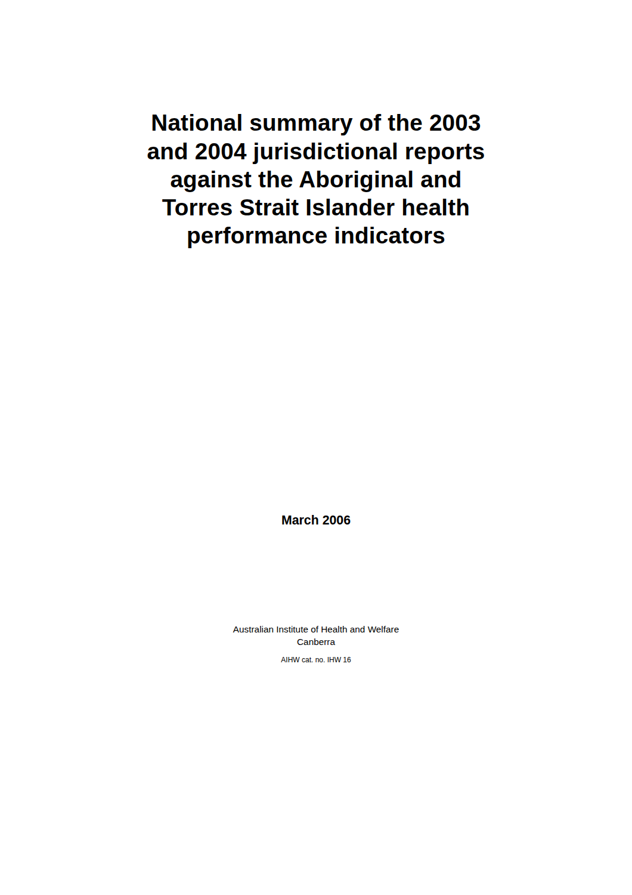National summary of the 2003 and 2004 jurisdictional reports against the Aboriginal and Torres Strait Islander health performance indicators
March 2006
Australian Institute of Health and Welfare
Canberra
AIHW cat. no. IHW 16